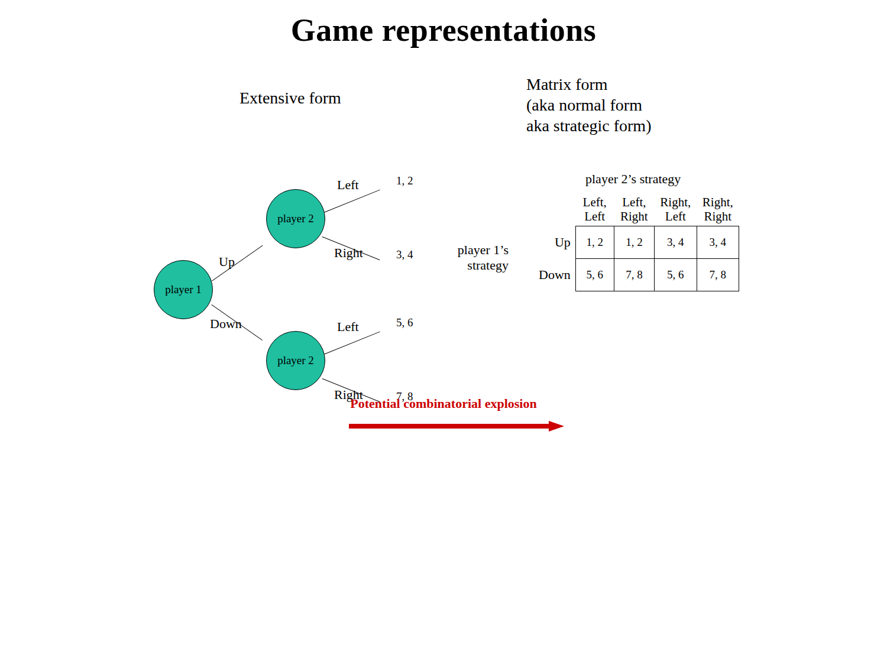Game representations
Extensive form
Matrix form
(aka normal form
aka strategic form)
player 1
player 2
player 2
Up
Down
Left
Right
Left
Right
1, 2
3, 4
5, 6
7, 8
player 2’s strategy
player 1’s
strategy
| | Left, Left | Left, Right | Right, Left | Right, Right |
| --- | --- | --- | --- | --- |
| Up | 1, 2 | 1, 2 | 3, 4 | 3, 4 |
| Down | 5, 6 | 7, 8 | 5, 6 | 7, 8 |
Potential combinatorial explosion